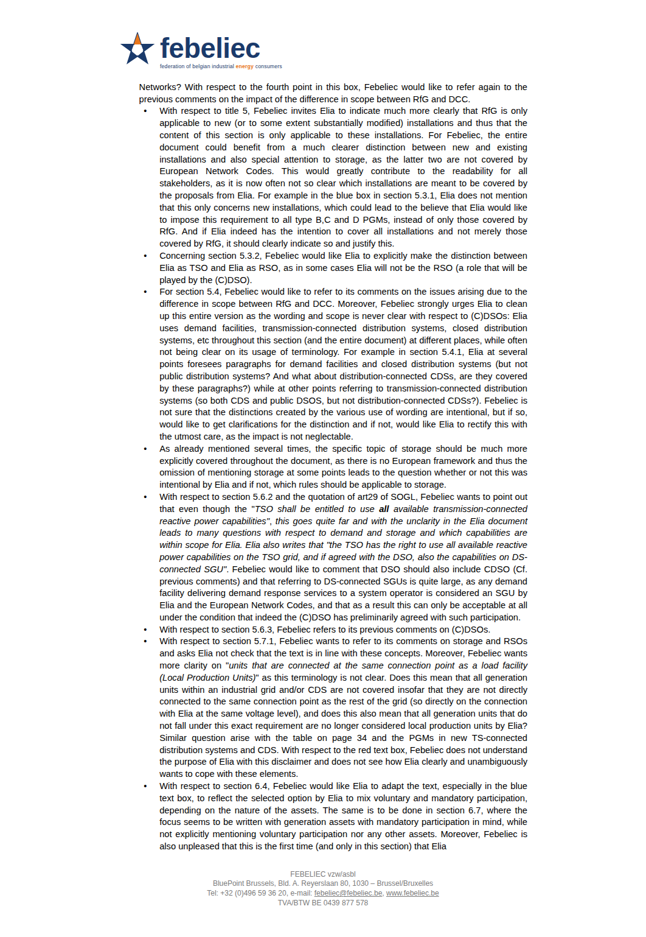febeliec
federation of belgian industrial energy consumers
Networks? With respect to the fourth point in this box, Febeliec would like to refer again to the previous comments on the impact of the difference in scope between RfG and DCC.
With respect to title 5, Febeliec invites Elia to indicate much more clearly that RfG is only applicable to new (or to some extent substantially modified) installations and thus that the content of this section is only applicable to these installations. For Febeliec, the entire document could benefit from a much clearer distinction between new and existing installations and also special attention to storage, as the latter two are not covered by European Network Codes. This would greatly contribute to the readability for all stakeholders, as it is now often not so clear which installations are meant to be covered by the proposals from Elia. For example in the blue box in section 5.3.1, Elia does not mention that this only concerns new installations, which could lead to the believe that Elia would like to impose this requirement to all type B,C and D PGMs, instead of only those covered by RfG. And if Elia indeed has the intention to cover all installations and not merely those covered by RfG, it should clearly indicate so and justify this.
Concerning section 5.3.2, Febeliec would like Elia to explicitly make the distinction between Elia as TSO and Elia as RSO, as in some cases Elia will not be the RSO (a role that will be played by the (C)DSO).
For section 5.4, Febeliec would like to refer to its comments on the issues arising due to the difference in scope between RfG and DCC. Moreover, Febeliec strongly urges Elia to clean up this entire version as the wording and scope is never clear with respect to (C)DSOs: Elia uses demand facilities, transmission-connected distribution systems, closed distribution systems, etc throughout this section (and the entire document) at different places, while often not being clear on its usage of terminology. For example in section 5.4.1, Elia at several points foresees paragraphs for demand facilities and closed distribution systems (but not public distribution systems? And what about distribution-connected CDSs, are they covered by these paragraphs?) while at other points referring to transmission-connected distribution systems (so both CDS and public DSOS, but not distribution-connected CDSs?). Febeliec is not sure that the distinctions created by the various use of wording are intentional, but if so, would like to get clarifications for the distinction and if not, would like Elia to rectify this with the utmost care, as the impact is not neglectable.
As already mentioned several times, the specific topic of storage should be much more explicitly covered throughout the document, as there is no European framework and thus the omission of mentioning storage at some points leads to the question whether or not this was intentional by Elia and if not, which rules should be applicable to storage.
With respect to section 5.6.2 and the quotation of art29 of SOGL, Febeliec wants to point out that even though the "TSO shall be entitled to use all available transmission-connected reactive power capabilities", this goes quite far and with the unclarity in the Elia document leads to many questions with respect to demand and storage and which capabilities are within scope for Elia. Elia also writes that "the TSO has the right to use all available reactive power capabilities on the TSO grid, and if agreed with the DSO, also the capabilities on DS-connected SGU". Febeliec would like to comment that DSO should also include CDSO (Cf. previous comments) and that referring to DS-connected SGUs is quite large, as any demand facility delivering demand response services to a system operator is considered an SGU by Elia and the European Network Codes, and that as a result this can only be acceptable at all under the condition that indeed the (C)DSO has preliminarily agreed with such participation.
With respect to section 5.6.3, Febeliec refers to its previous comments on (C)DSOs.
With respect to section 5.7.1, Febeliec wants to refer to its comments on storage and RSOs and asks Elia not check that the text is in line with these concepts. Moreover, Febeliec wants more clarity on "units that are connected at the same connection point as a load facility (Local Production Units)" as this terminology is not clear. Does this mean that all generation units within an industrial grid and/or CDS are not covered insofar that they are not directly connected to the same connection point as the rest of the grid (so directly on the connection with Elia at the same voltage level), and does this also mean that all generation units that do not fall under this exact requirement are no longer considered local production units by Elia? Similar question arise with the table on page 34 and the PGMs in new TS-connected distribution systems and CDS. With respect to the red text box, Febeliec does not understand the purpose of Elia with this disclaimer and does not see how Elia clearly and unambiguously wants to cope with these elements.
With respect to section 6.4, Febeliec would like Elia to adapt the text, especially in the blue text box, to reflect the selected option by Elia to mix voluntary and mandatory participation, depending on the nature of the assets. The same is to be done in section 6.7, where the focus seems to be written with generation assets with mandatory participation in mind, while not explicitly mentioning voluntary participation nor any other assets. Moreover, Febeliec is also unpleased that this is the first time (and only in this section) that Elia
FEBELIEC vzw/asbl
BluePoint Brussels, Bld. A. Reyerslaan 80, 1030 – Brussel/Bruxelles
Tel: +32 (0)496 59 36 20, e-mail: febeliec@febeliec.be, www.febeliec.be
TVA/BTW BE 0439 877 578